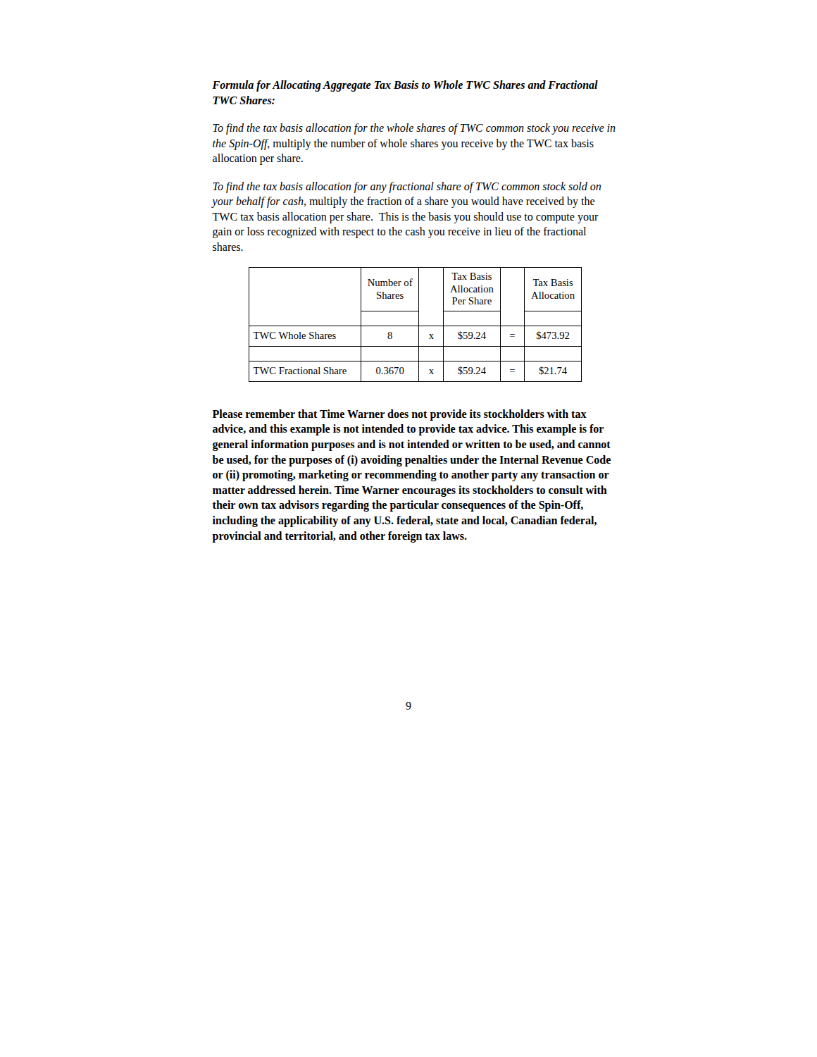Formula for Allocating Aggregate Tax Basis to Whole TWC Shares and Fractional TWC Shares:
To find the tax basis allocation for the whole shares of TWC common stock you receive in the Spin-Off, multiply the number of whole shares you receive by the TWC tax basis allocation per share.
To find the tax basis allocation for any fractional share of TWC common stock sold on your behalf for cash, multiply the fraction of a share you would have received by the TWC tax basis allocation per share. This is the basis you should use to compute your gain or loss recognized with respect to the cash you receive in lieu of the fractional shares.
| | Number of Shares | | Tax Basis Allocation Per Share | | Tax Basis Allocation |
| --- | --- | --- | --- | --- | --- |
| TWC Whole Shares | 8 | x | $59.24 | = | $473.92 |
| TWC Fractional Share | 0.3670 | x | $59.24 | = | $21.74 |
Please remember that Time Warner does not provide its stockholders with tax advice, and this example is not intended to provide tax advice. This example is for general information purposes and is not intended or written to be used, and cannot be used, for the purposes of (i) avoiding penalties under the Internal Revenue Code or (ii) promoting, marketing or recommending to another party any transaction or matter addressed herein. Time Warner encourages its stockholders to consult with their own tax advisors regarding the particular consequences of the Spin-Off, including the applicability of any U.S. federal, state and local, Canadian federal, provincial and territorial, and other foreign tax laws.
9